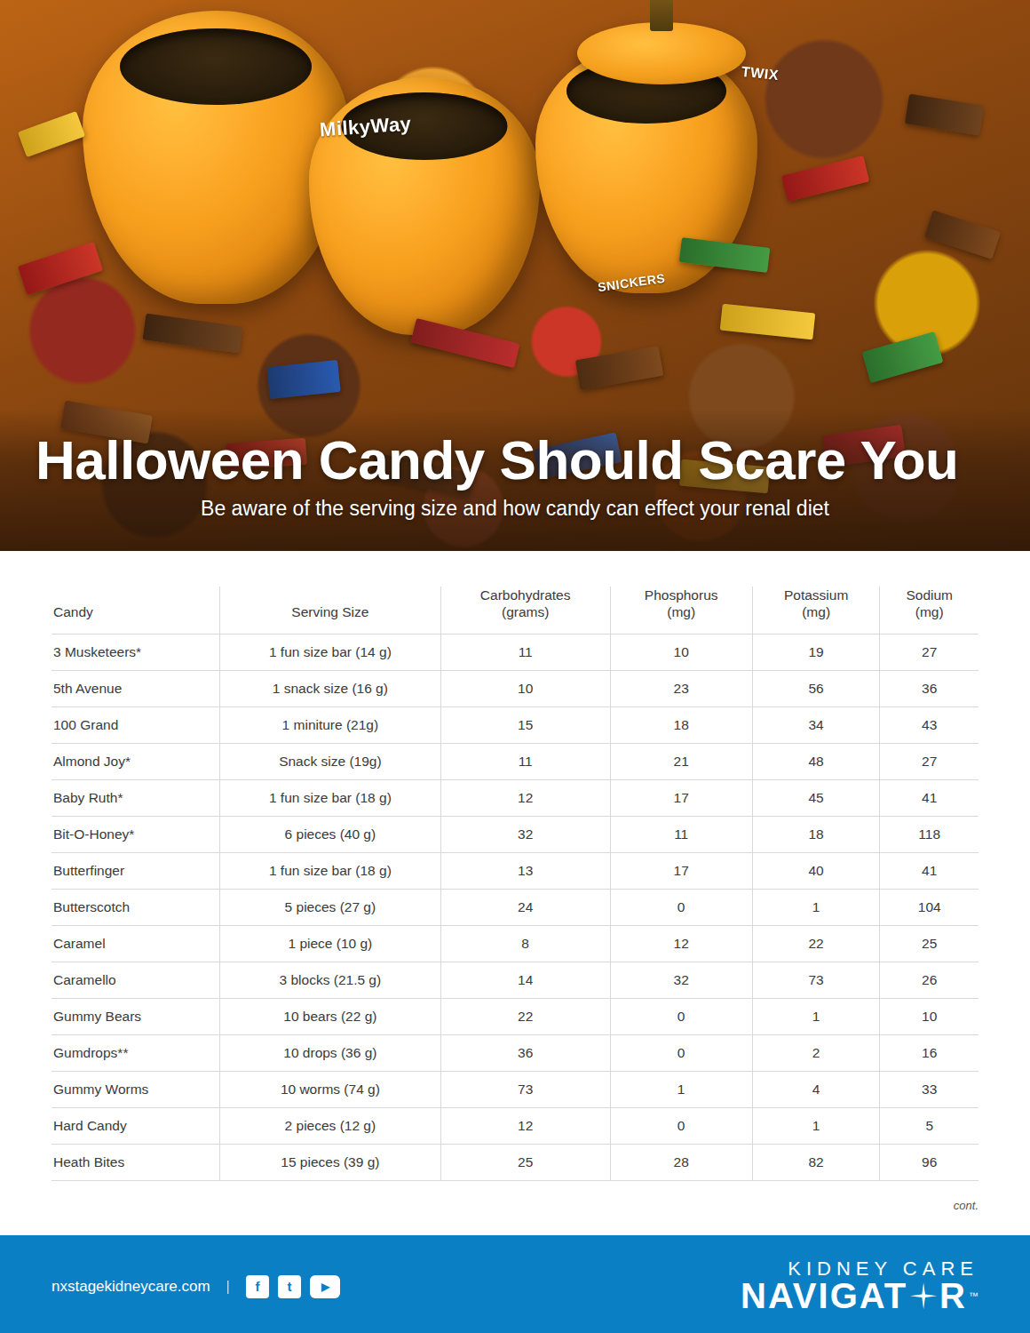MilkyWay TWIX SNICKERS
Halloween Candy Should Scare You
Be aware of the serving size and how candy can effect your renal diet
| Candy | Serving Size | Carbohydrates (grams) | Phosphorus (mg) | Potassium (mg) | Sodium (mg) |
| --- | --- | --- | --- | --- | --- |
| 3 Musketeers* | 1 fun size bar (14 g) | 11 | 10 | 19 | 27 |
| 5th Avenue | 1 snack size (16 g) | 10 | 23 | 56 | 36 |
| 100 Grand | 1 miniture (21g) | 15 | 18 | 34 | 43 |
| Almond Joy* | Snack size (19g) | 11 | 21 | 48 | 27 |
| Baby Ruth* | 1 fun size bar (18 g) | 12 | 17 | 45 | 41 |
| Bit-O-Honey* | 6 pieces (40 g) | 32 | 11 | 18 | 118 |
| Butterfinger | 1 fun size bar (18 g) | 13 | 17 | 40 | 41 |
| Butterscotch | 5 pieces (27 g) | 24 | 0 | 1 | 104 |
| Caramel | 1 piece (10 g) | 8 | 12 | 22 | 25 |
| Caramello | 3 blocks (21.5 g) | 14 | 32 | 73 | 26 |
| Gummy Bears | 10 bears (22 g) | 22 | 0 | 1 | 10 |
| Gumdrops** | 10 drops (36 g) | 36 | 0 | 2 | 16 |
| Gummy Worms | 10 worms (74 g) | 73 | 1 | 4 | 33 |
| Hard Candy | 2 pieces (12 g) | 12 | 0 | 1 | 5 |
| Heath Bites | 15 pieces (39 g) | 25 | 28 | 82 | 96 |
cont.
nxstagekidneycare.com | f t ▶
KIDNEY CARE
NAVIGAT R™